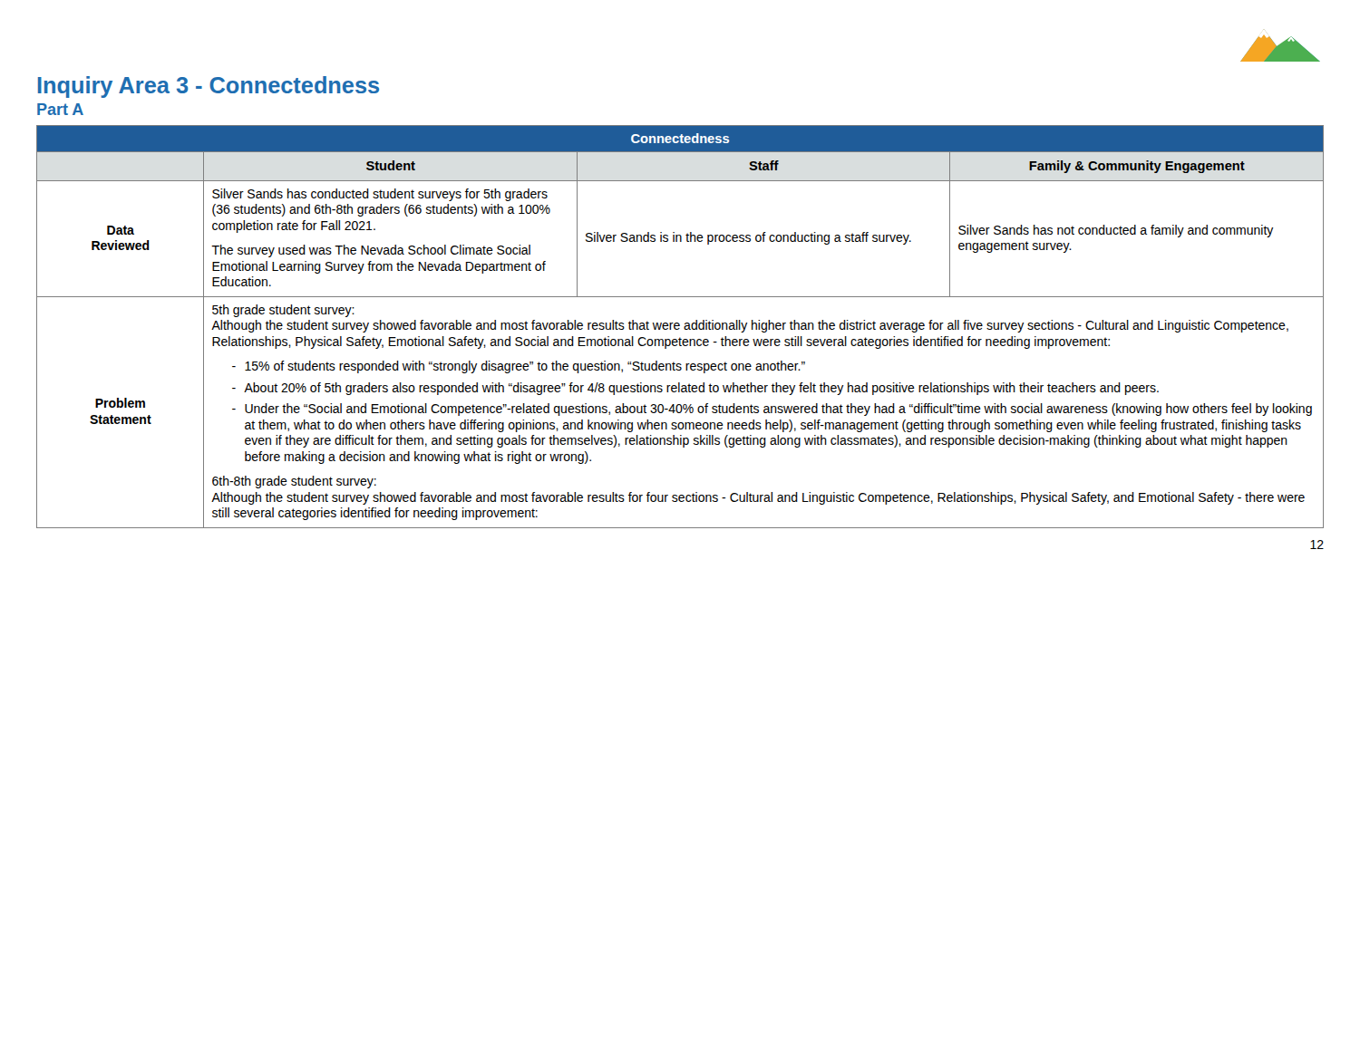Inquiry Area 3 - Connectedness
Part A
| Connectedness |
| | Student | Staff | Family & Community Engagement |
| Data Reviewed | Silver Sands has conducted student surveys for 5th graders (36 students) and 6th-8th graders (66 students) with a 100% completion rate for Fall 2021. The survey used was The Nevada School Climate Social Emotional Learning Survey from the Nevada Department of Education. | Silver Sands is in the process of conducting a staff survey. | Silver Sands has not conducted a family and community engagement survey. |
| Problem Statement | 5th grade student survey: Although the student survey showed favorable and most favorable results that were additionally higher than the district average for all five survey sections - Cultural and Linguistic Competence, Relationships, Physical Safety, Emotional Safety, and Social and Emotional Competence - there were still several categories identified for needing improvement: 15% of students responded with “strongly disagree” to the question, “Students respect one another.” About 20% of 5th graders also responded with “disagree” for 4/8 questions related to whether they felt they had positive relationships with their teachers and peers. Under the “Social and Emotional Competence”-related questions, about 30-40% of students answered that they had a “difficult”time with social awareness (knowing how others feel by looking at them, what to do when others have differing opinions, and knowing when someone needs help), self-management (getting through something even while feeling frustrated, finishing tasks even if they are difficult for them, and setting goals for themselves), relationship skills (getting along with classmates), and responsible decision-making (thinking about what might happen before making a decision and knowing what is right or wrong). 6th-8th grade student survey: Although the student survey showed favorable and most favorable results for four sections - Cultural and Linguistic Competence, Relationships, Physical Safety, and Emotional Safety - there were still several categories identified for needing improvement: |
12